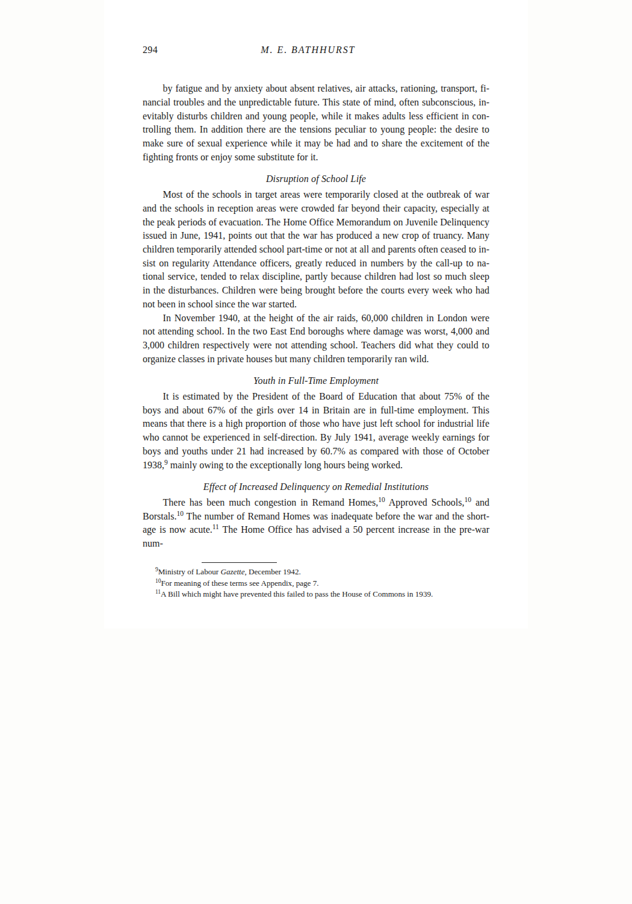294 M. E. Bathhurst
by fatigue and by anxiety about absent relatives, air attacks, rationing, transport, financial troubles and the unpredictable future. This state of mind, often subconscious, inevitably disturbs children and young people, while it makes adults less efficient in controlling them. In addition there are the tensions peculiar to young people: the desire to make sure of sexual experience while it may be had and to share the excitement of the fighting fronts or enjoy some substitute for it.
Disruption of School Life
Most of the schools in target areas were temporarily closed at the outbreak of war and the schools in reception areas were crowded far beyond their capacity, especially at the peak periods of evacuation. The Home Office Memorandum on Juvenile Delinquency issued in June, 1941, points out that the war has produced a new crop of truancy. Many children temporarily attended school part-time or not at all and parents often ceased to insist on regularity Attendance officers, greatly reduced in numbers by the call-up to national service, tended to relax discipline, partly because children had lost so much sleep in the disturbances. Children were being brought before the courts every week who had not been in school since the war started.
In November 1940, at the height of the air raids, 60,000 children in London were not attending school. In the two East End boroughs where damage was worst, 4,000 and 3,000 children respectively were not attending school. Teachers did what they could to organize classes in private houses but many children temporarily ran wild.
Youth in Full-Time Employment
It is estimated by the President of the Board of Education that about 75% of the boys and about 67% of the girls over 14 in Britain are in full-time employment. This means that there is a high proportion of those who have just left school for industrial life who cannot be experienced in self-direction. By July 1941, average weekly earnings for boys and youths under 21 had increased by 60.7% as compared with those of October 1938,9 mainly owing to the exceptionally long hours being worked.
Effect of Increased Delinquency on Remedial Institutions
There has been much congestion in Remand Homes,10 Approved Schools,10 and Borstals.10 The number of Remand Homes was inadequate before the war and the shortage is now acute.11 The Home Office has advised a 50 percent increase in the pre-war num-
9Ministry of Labour Gazette, December 1942.
10For meaning of these terms see Appendix, page 7.
11A Bill which might have prevented this failed to pass the House of Commons in 1939.